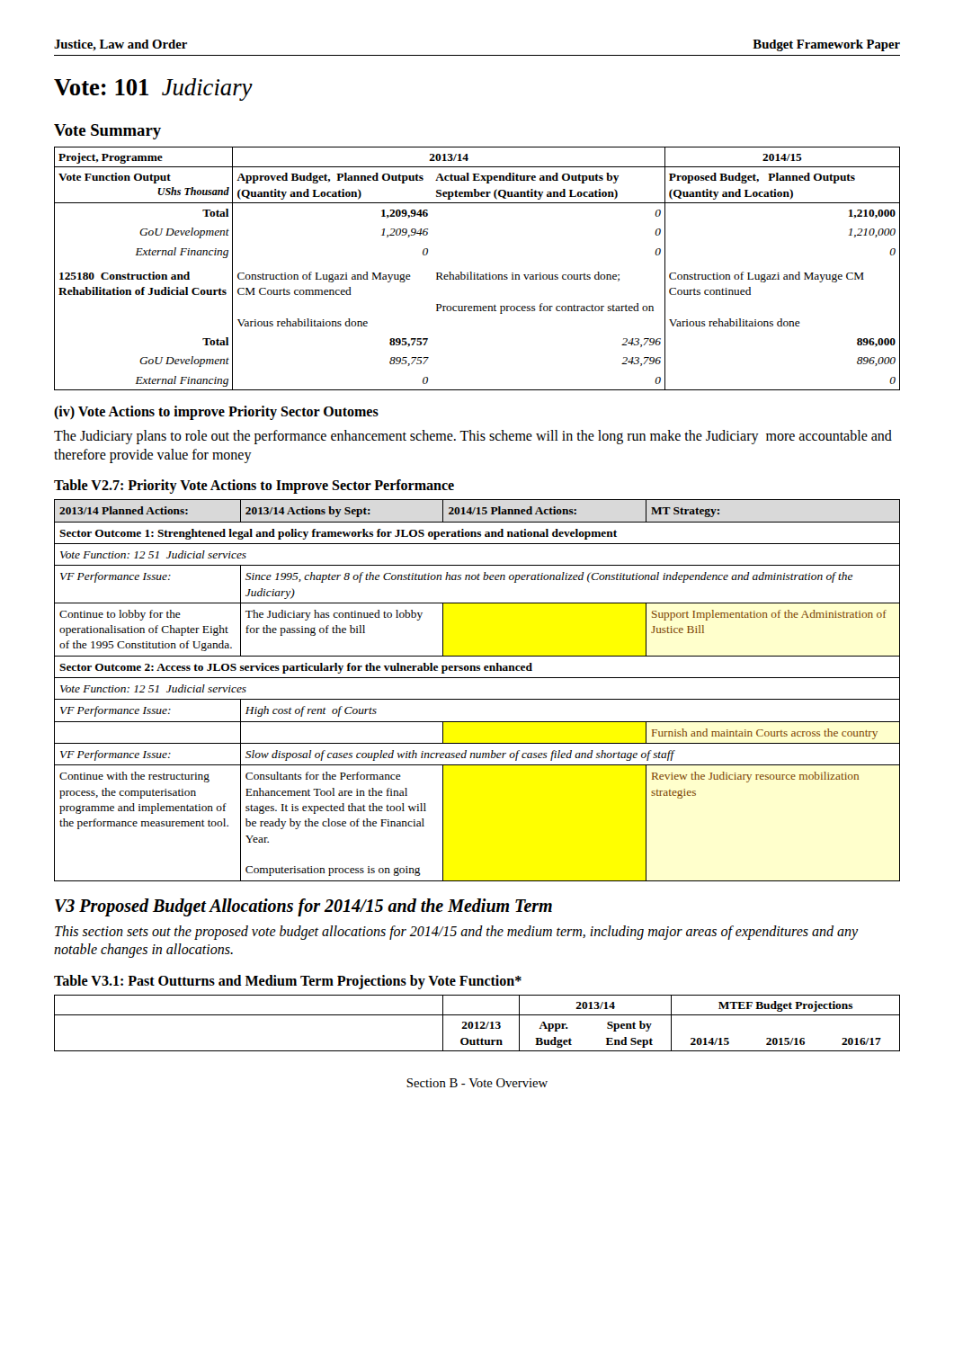Justice, Law and Order Budget Framework Paper
Vote: 101 Judiciary
Vote Summary
| Project, Programme | 2013/14 | 2014/15 |
| --- | --- | --- |
| Vote Function Output UShs Thousand | Approved Budget, Planned Outputs (Quantity and Location) | Actual Expenditure and Outputs by September (Quantity and Location) | Proposed Budget, Planned Outputs (Quantity and Location) |
| Total | 1,209,946 | 0 | 1,210,000 |
| GoU Development | 1,209,946 | 0 | 1,210,000 |
| External Financing | 0 | 0 | 0 |
| 125180 Construction and Rehabilitation of Judicial Courts | Construction of Lugazi and Mayuge CM Courts commenced Various rehabilitaions done | Rehabilitations in various courts done; Procurement process for contractor started on | Construction of Lugazi and Mayuge CM Courts continued Various rehabilitaions done |
| Total | 895,757 | 243,796 | 896,000 |
| GoU Development | 895,757 | 243,796 | 896,000 |
| External Financing | 0 | 0 | 0 |
(iv) Vote Actions to improve Priority Sector Outomes
The Judiciary plans to role out the performance enhancement scheme. This scheme will in the long run make the Judiciary more accountable and therefore provide value for money
Table V2.7: Priority Vote Actions to Improve Sector Performance
| 2013/14 Planned Actions: | 2013/14 Actions by Sept: | 2014/15 Planned Actions: | MT Strategy: |
| --- | --- | --- | --- |
| Sector Outcome 1: Strenghtened legal and policy frameworks for JLOS operations and national development |
| Vote Function: 12 51 Judicial services |
| VF Performance Issue: | Since 1995, chapter 8 of the Constitution has not been operationalized (Constitutional independence and administration of the Judiciary) |
| Continue to lobby for the operationalisation of Chapter Eight of the 1995 Constitution of Uganda. | The Judiciary has continued to lobby for the passing of the bill | | Support Implementation of the Administration of Justice Bill |
| Sector Outcome 2: Access to JLOS services particularly for the vulnerable persons enhanced |
| Vote Function: 12 51 Judicial services |
| VF Performance Issue: | High cost of rent of Courts |
| | | | Furnish and maintain Courts across the country |
| VF Performance Issue: | Slow disposal of cases coupled with increased number of cases filed and shortage of staff |
| Continue with the restructuring process, the computerisation programme and implementation of the performance measurement tool. | Consultants for the Performance Enhancement Tool are in the final stages. It is expected that the tool will be ready by the close of the Financial Year. Computerisation process is on going | | Review the Judiciary resource mobilization strategies |
V3 Proposed Budget Allocations for 2014/15 and the Medium Term
This section sets out the proposed vote budget allocations for 2014/15 and the medium term, including major areas of expenditures and any notable changes in allocations.
Table V3.1: Past Outturns and Medium Term Projections by Vote Function*
| | | 2013/14 | MTEF Budget Projections |
| | 2012/13 Outturn | Appr. Budget | Spent by End Sept | 2014/15 | 2015/16 | 2016/17 |
Section B - Vote Overview